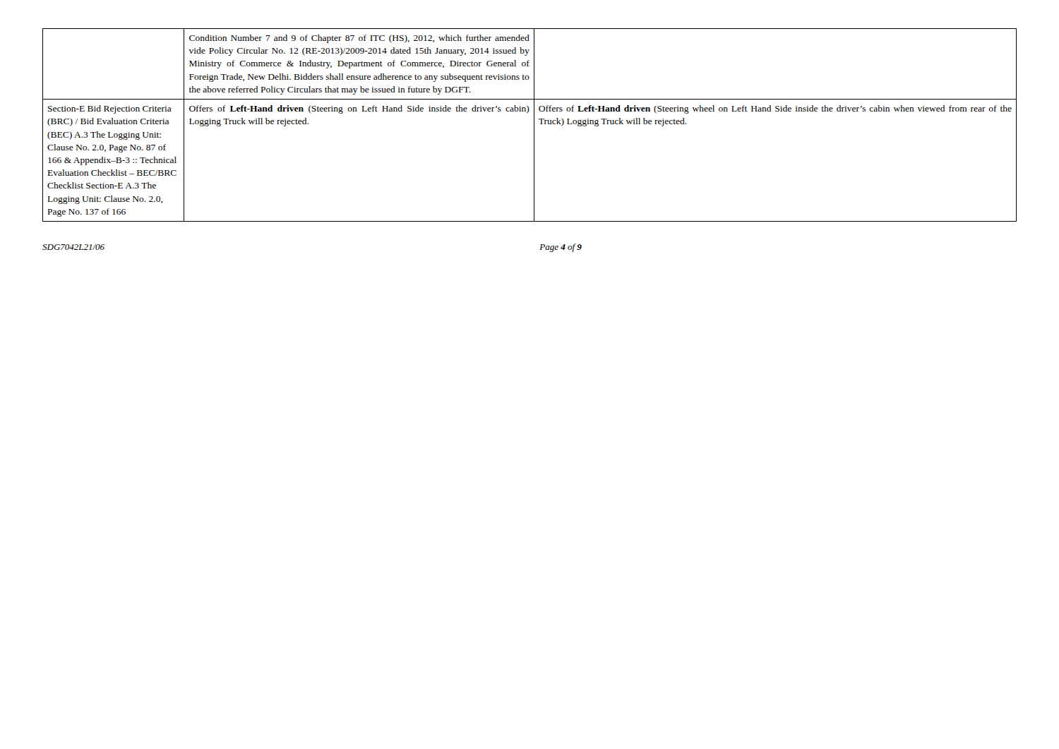| | Condition Number 7 and 9 of Chapter 87 of ITC (HS), 2012, which further amended vide Policy Circular No. 12 (RE-2013)/2009-2014 dated 15th January, 2014 issued by Ministry of Commerce & Industry, Department of Commerce, Director General of Foreign Trade, New Delhi. Bidders shall ensure adherence to any subsequent revisions to the above referred Policy Circulars that may be issued in future by DGFT. | |
| Section-E Bid Rejection Criteria (BRC) / Bid Evaluation Criteria (BEC) A.3 The Logging Unit: Clause No. 2.0, Page No. 87 of 166 & Appendix–B-3 :: Technical Evaluation Checklist – BEC/BRC Checklist Section-E A.3 The Logging Unit: Clause No. 2.0, Page No. 137 of 166 | Offers of Left-Hand driven (Steering on Left Hand Side inside the driver’s cabin) Logging Truck will be rejected. | Offers of Left-Hand driven (Steering wheel on Left Hand Side inside the driver’s cabin when viewed from rear of the Truck) Logging Truck will be rejected. |
SDG7042L21/06
Page 4 of 9